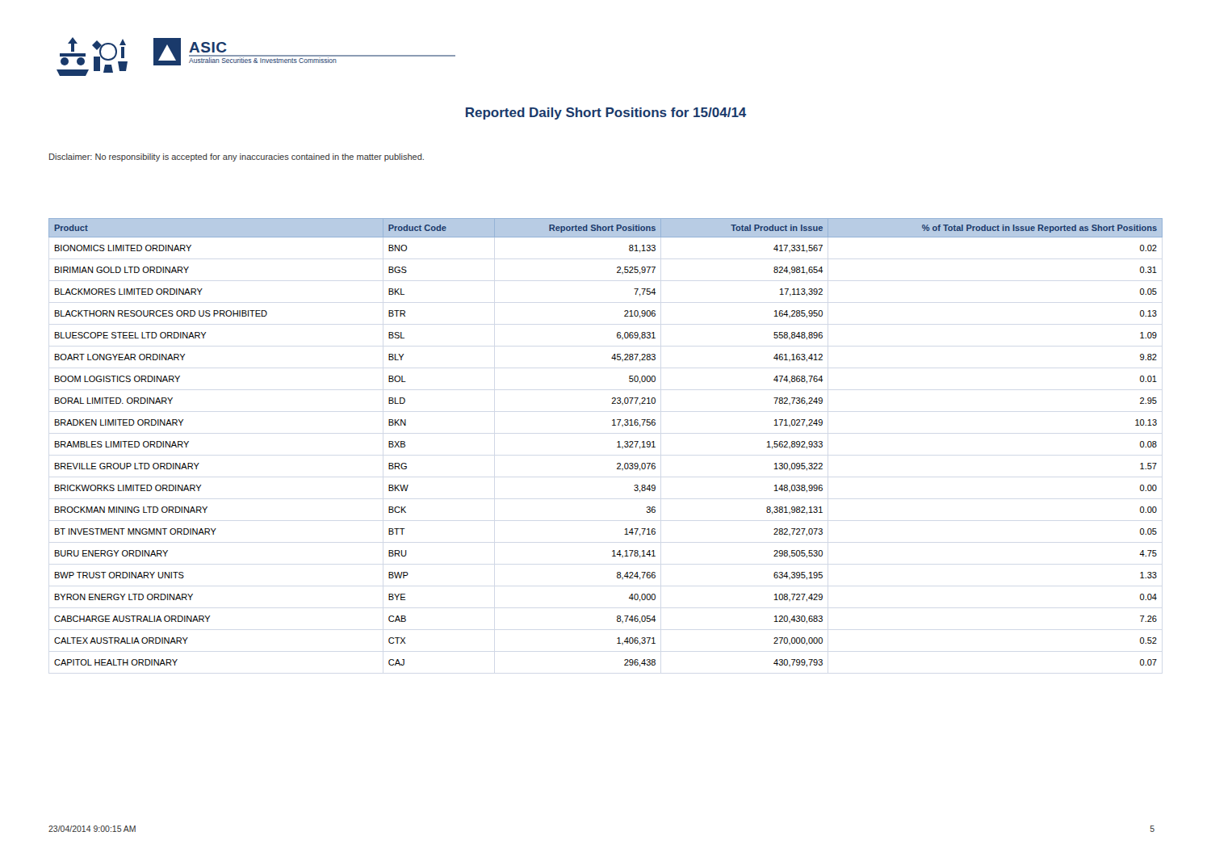ASIC Australian Securities & Investments Commission
Reported Daily Short Positions for 15/04/14
Disclaimer: No responsibility is accepted for any inaccuracies contained in the matter published.
| Product | Product Code | Reported Short Positions | Total Product in Issue | % of Total Product in Issue Reported as Short Positions |
| --- | --- | --- | --- | --- |
| BIONOMICS LIMITED ORDINARY | BNO | 81,133 | 417,331,567 | 0.02 |
| BIRIMIAN GOLD LTD ORDINARY | BGS | 2,525,977 | 824,981,654 | 0.31 |
| BLACKMORES LIMITED ORDINARY | BKL | 7,754 | 17,113,392 | 0.05 |
| BLACKTHORN RESOURCES ORD US PROHIBITED | BTR | 210,906 | 164,285,950 | 0.13 |
| BLUESCOPE STEEL LTD ORDINARY | BSL | 6,069,831 | 558,848,896 | 1.09 |
| BOART LONGYEAR ORDINARY | BLY | 45,287,283 | 461,163,412 | 9.82 |
| BOOM LOGISTICS ORDINARY | BOL | 50,000 | 474,868,764 | 0.01 |
| BORAL LIMITED. ORDINARY | BLD | 23,077,210 | 782,736,249 | 2.95 |
| BRADKEN LIMITED ORDINARY | BKN | 17,316,756 | 171,027,249 | 10.13 |
| BRAMBLES LIMITED ORDINARY | BXB | 1,327,191 | 1,562,892,933 | 0.08 |
| BREVILLE GROUP LTD ORDINARY | BRG | 2,039,076 | 130,095,322 | 1.57 |
| BRICKWORKS LIMITED ORDINARY | BKW | 3,849 | 148,038,996 | 0.00 |
| BROCKMAN MINING LTD ORDINARY | BCK | 36 | 8,381,982,131 | 0.00 |
| BT INVESTMENT MNGMNT ORDINARY | BTT | 147,716 | 282,727,073 | 0.05 |
| BURU ENERGY ORDINARY | BRU | 14,178,141 | 298,505,530 | 4.75 |
| BWP TRUST ORDINARY UNITS | BWP | 8,424,766 | 634,395,195 | 1.33 |
| BYRON ENERGY LTD ORDINARY | BYE | 40,000 | 108,727,429 | 0.04 |
| CABCHARGE AUSTRALIA ORDINARY | CAB | 8,746,054 | 120,430,683 | 7.26 |
| CALTEX AUSTRALIA ORDINARY | CTX | 1,406,371 | 270,000,000 | 0.52 |
| CAPITOL HEALTH ORDINARY | CAJ | 296,438 | 430,799,793 | 0.07 |
23/04/2014 9:00:15 AM 5